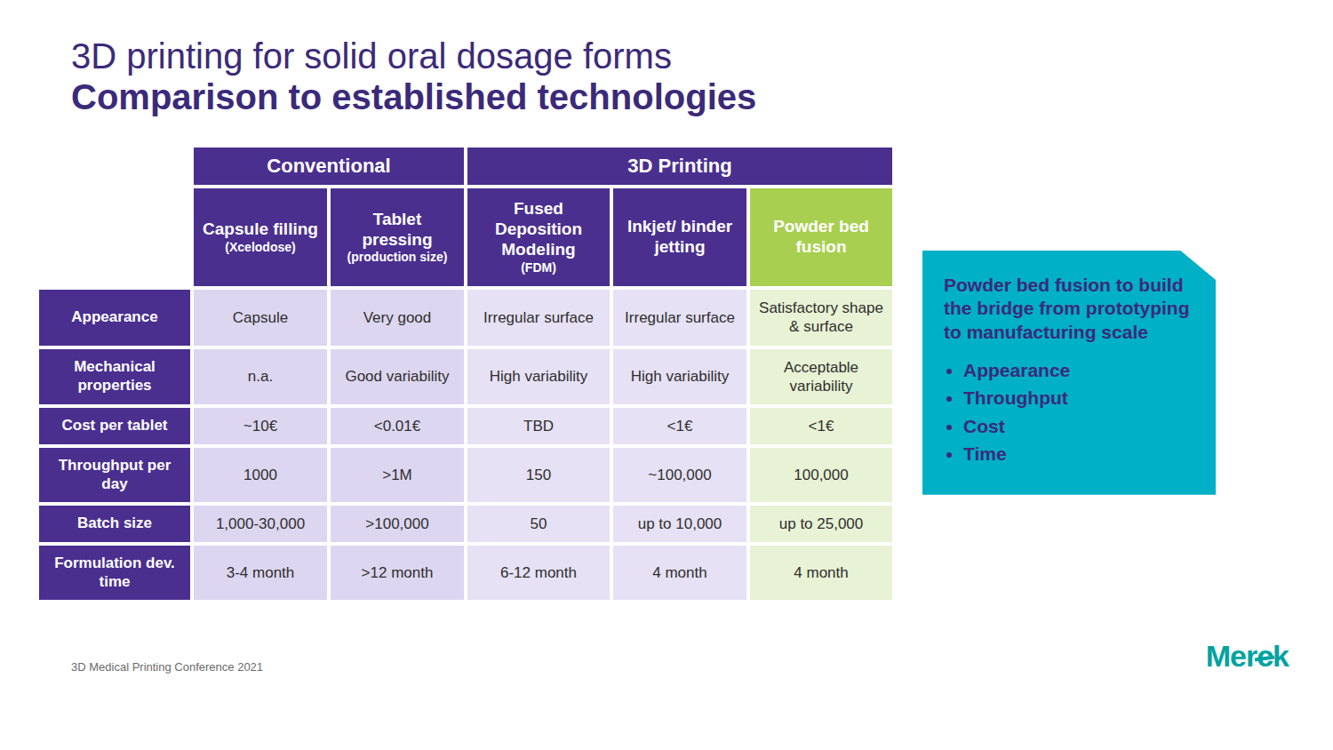3D printing for solid oral dosage forms Comparison to established technologies
Comparison of conventional and 3D printing technologies for solid oral dosage forms
| | Conventional | 3D Printing |
| --- | --- | --- |
| | Capsule filling (Xcelodose) | Tablet pressing (production size) | Fused Deposition Modeling (FDM) | Inkjet/ binder jetting | Powder bed fusion |
| Appearance | Capsule | Very good | Irregular surface | Irregular surface | Satisfactory shape & surface |
| Mechanical properties | n.a. | Good variability | High variability | High variability | Acceptable variability |
| Cost per tablet | ~10€ | <0.01€ | TBD | <1€ | <1€ |
| Throughput per day | 1000 | >1M | 150 | ~100,000 | 100,000 |
| Batch size | 1,000-30,000 | >100,000 | 50 | up to 10,000 | up to 25,000 |
| Formulation dev. time | 3-4 month | >12 month | 6-12 month | 4 month | 4 month |
Powder bed fusion to build the bridge from prototyping to manufacturing scale
Appearance
Throughput
Cost
Time
3D Medical Printing Conference 2021
Merck